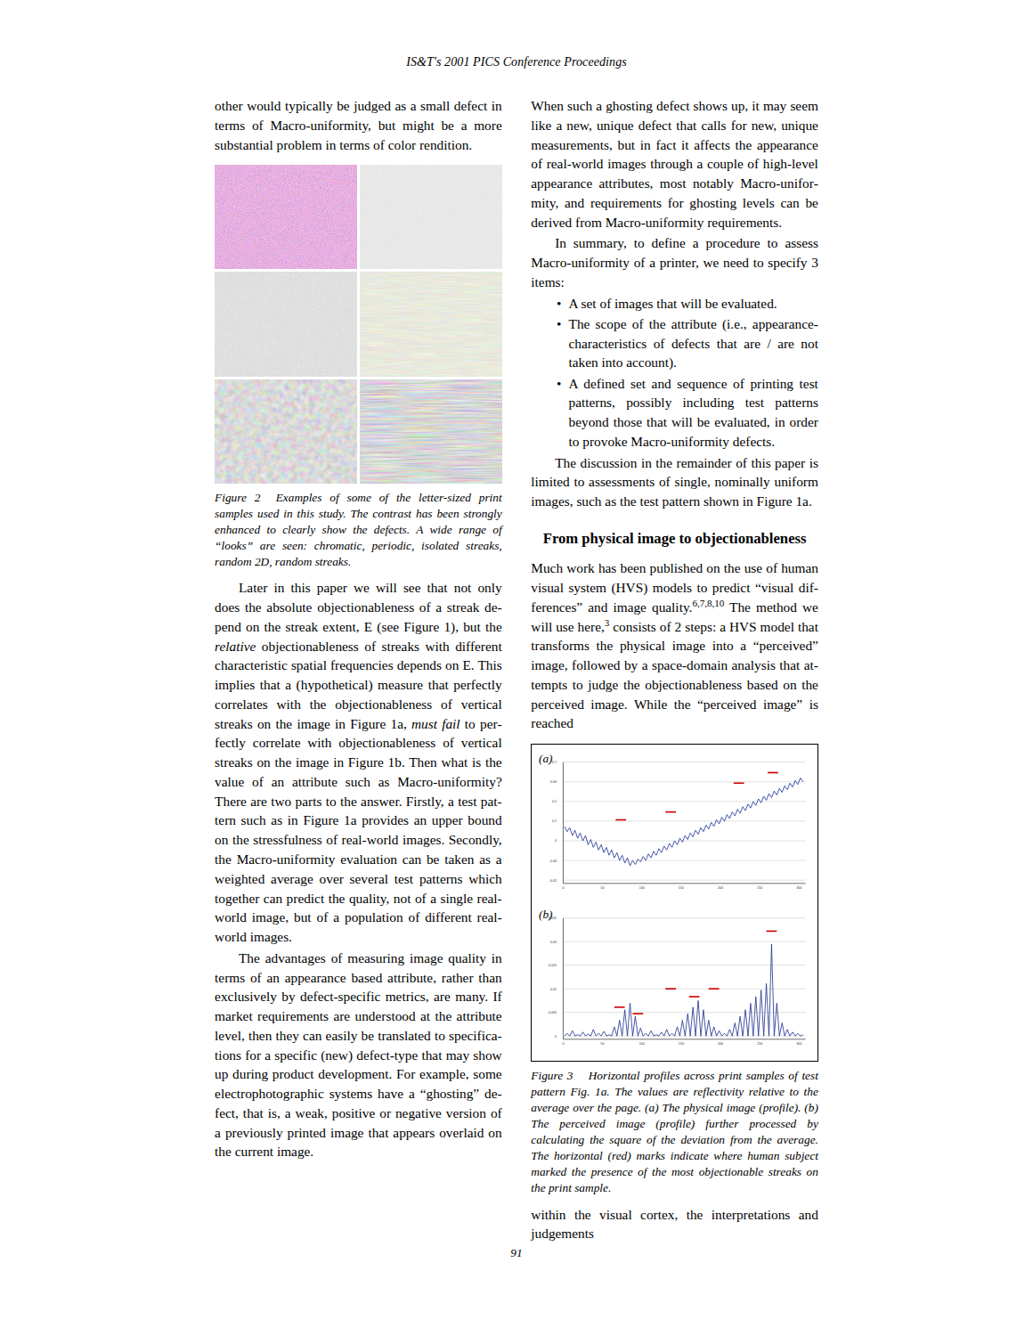IS&T's 2001 PICS Conference Proceedings
other would typically be judged as a small defect in terms of Macro-uniformity, but might be a more substantial problem in terms of color rendition.
Figure 2 Examples of some of the letter-sized print samples used in this study. The contrast has been strongly enhanced to clearly show the defects. A wide range of “looks” are seen: chromatic, periodic, isolated streaks, random 2D, random streaks.
Later in this paper we will see that not only does the absolute objectionableness of a streak depend on the streak extent, E (see Figure 1), but the relative objectionableness of streaks with different characteristic spatial frequencies depends on E. This implies that a (hypothetical) measure that perfectly correlates with the objectionableness of vertical streaks on the image in Figure 1a, must fail to perfectly correlate with objectionableness of vertical streaks on the image in Figure 1b. Then what is the value of an attribute such as Macro-uniformity? There are two parts to the answer. Firstly, a test pattern such as in Figure 1a provides an upper bound on the stressfulness of real-world images. Secondly, the Macro-uniformity evaluation can be taken as a weighted average over several test patterns which together can predict the quality, not of a single real-world image, but of a population of different real-world images.
The advantages of measuring image quality in terms of an appearance based attribute, rather than exclusively by defect-specific metrics, are many. If market requirements are understood at the attribute level, then they can easily be translated to specifications for a specific (new) defect-type that may show up during product development. For example, some electrophotographic systems have a “ghosting” defect, that is, a weak, positive or negative version of a previously printed image that appears overlaid on the current image.
When such a ghosting defect shows up, it may seem like a new, unique defect that calls for new, unique measurements, but in fact it affects the appearance of real-world images through a couple of high-level appearance attributes, most notably Macro-uniformity, and requirements for ghosting levels can be derived from Macro-uniformity requirements.
In summary, to define a procedure to assess Macro-uniformity of a printer, we need to specify 3 items:
A set of images that will be evaluated.
The scope of the attribute (i.e., appearance-characteristics of defects that are / are not taken into account).
A defined set and sequence of printing test patterns, possibly including test patterns beyond those that will be evaluated, in order to provoke Macro-uniformity defects.
The discussion in the remainder of this paper is limited to assessments of single, nominally uniform images, such as the test pattern shown in Figure 1a.
From physical image to objectionableness
Much work has been published on the use of human visual system (HVS) models to predict “visual differences” and image quality.6,7,8,10 The method we will use here,3 consists of 2 steps: a HVS model that transforms the physical image into a “perceived” image, followed by a space-domain analysis that attempts to judge the objectionableness based on the perceived image. While the “perceived image” is reached
(a) 0.7 0.04 0.2 0.1 0 -0.04 -0.02 0 50 100 150 200 250 300
(b) 0.035 0.03 0.025 0.01 -0.005 0 0 50 100 150 200 250 300
Figure 3 Horizontal profiles across print samples of test pattern Fig. 1a. The values are reflectivity relative to the average over the page. (a) The physical image (profile). (b) The perceived image (profile) further processed by calculating the square of the deviation from the average. The horizontal (red) marks indicate where human subject marked the presence of the most objectionable streaks on the print sample.
within the visual cortex, the interpretations and judgements
91